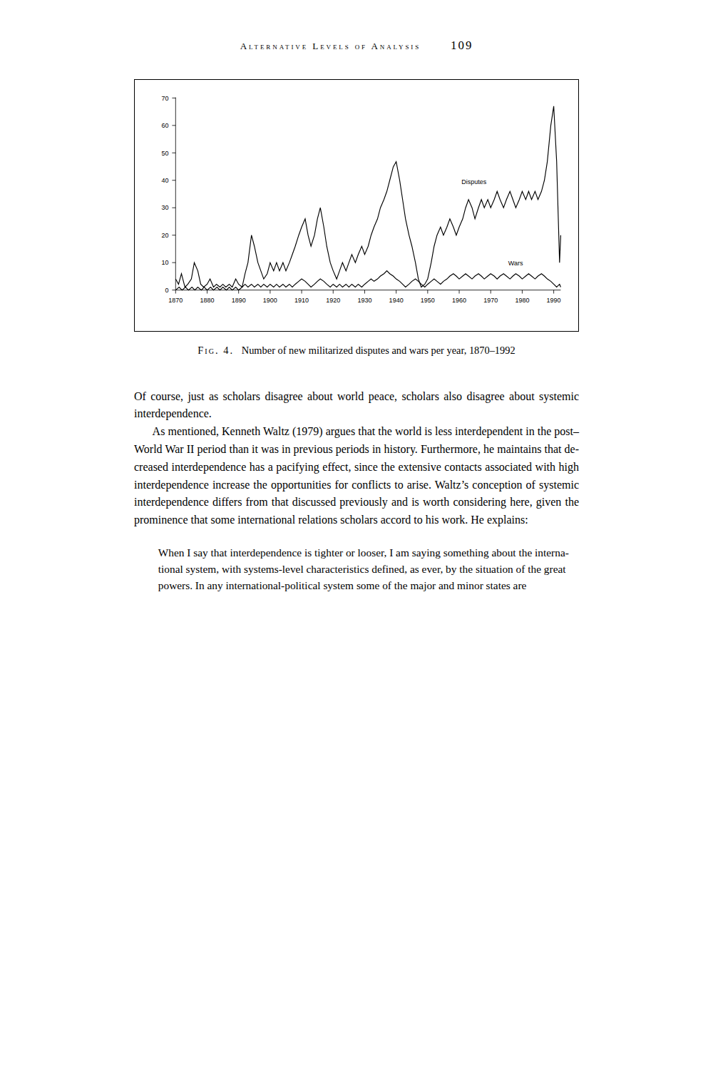Alternative Levels of Analysis 109
Line chart of new militarized disputes and wars per year, 1870 to 1992 Two time series: the number of new militarized disputes rises irregularly from under ten per year in the 1870s to peaks near fifty around 1940 and above sixty in the late 1980s; the number of wars remains low, mostly under ten per year. 0 10 20 30 40 50 60 70 1870 1880 1890 1900 1910 1920 1930 1940 1950 1960 1970 1980 1990 Disputes Wars
Fig. 4. Number of new militarized disputes and wars per year, 1870–1992
Of course, just as scholars disagree about world peace, scholars also disagree about systemic interdependence.
As mentioned, Kenneth Waltz (1979) argues that the world is less interdependent in the post–World War II period than it was in previous periods in history. Furthermore, he maintains that decreased interdependence has a pacifying effect, since the extensive contacts associated with high interdependence increase the opportunities for conflicts to arise. Waltz’s conception of systemic interdependence differs from that discussed previously and is worth considering here, given the prominence that some international relations scholars accord to his work. He explains:
When I say that interdependence is tighter or looser, I am saying something about the international system, with systems-level characteristics defined, as ever, by the situation of the great powers. In any international-political system some of the major and minor states are